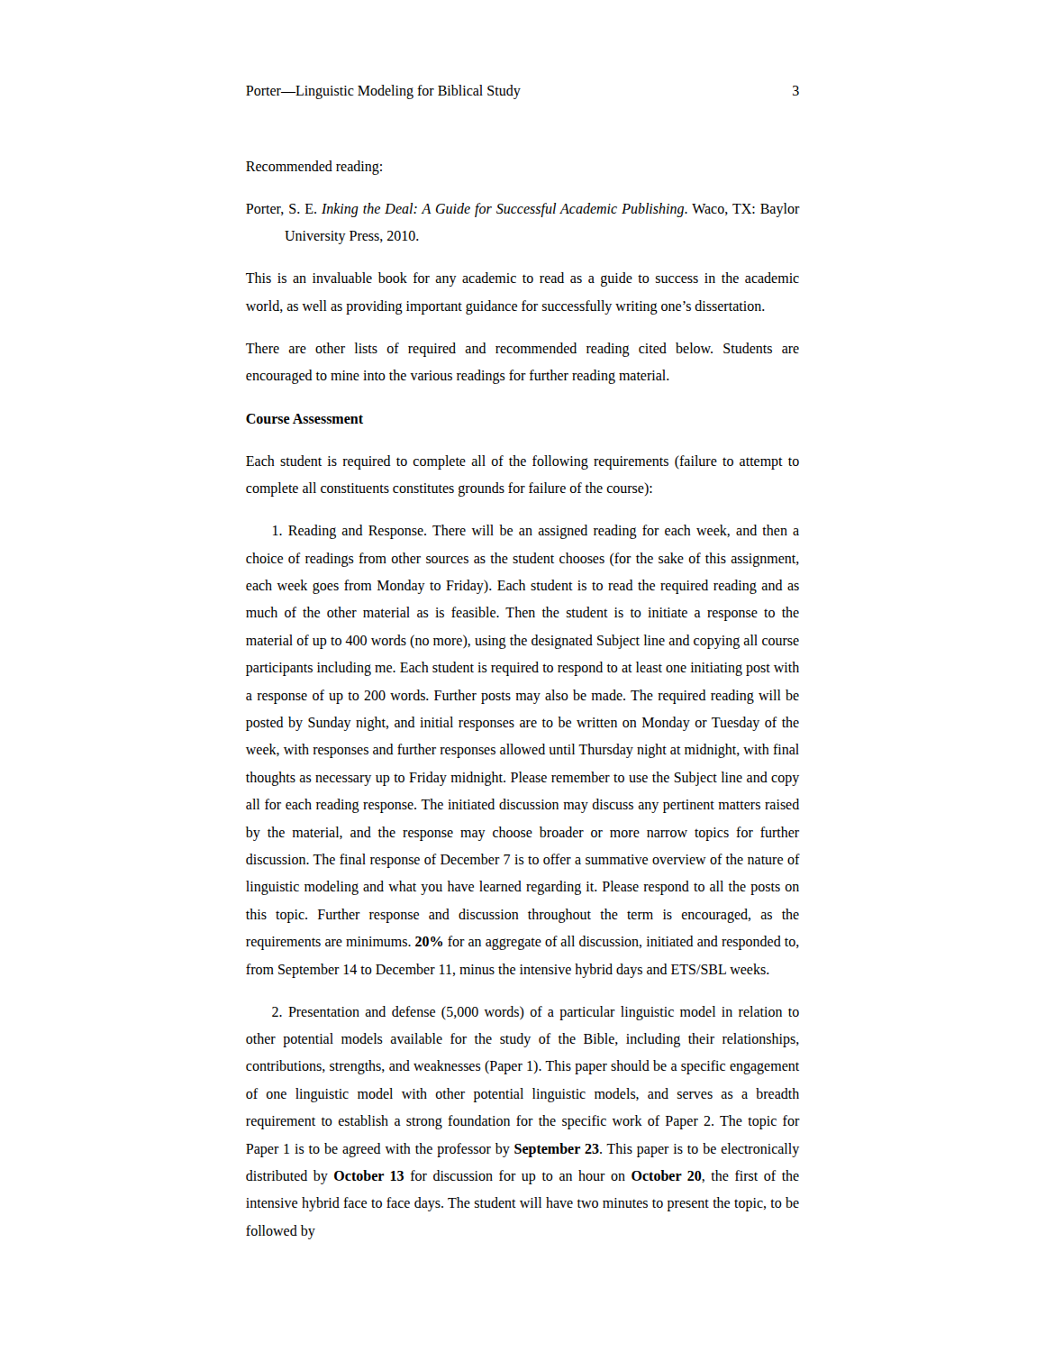Porter—Linguistic Modeling for Biblical Study 3
Recommended reading:
Porter, S. E. Inking the Deal: A Guide for Successful Academic Publishing. Waco, TX: Baylor University Press, 2010.
This is an invaluable book for any academic to read as a guide to success in the academic world, as well as providing important guidance for successfully writing one’s dissertation.
There are other lists of required and recommended reading cited below. Students are encouraged to mine into the various readings for further reading material.
Course Assessment
Each student is required to complete all of the following requirements (failure to attempt to complete all constituents constitutes grounds for failure of the course):
1. Reading and Response. There will be an assigned reading for each week, and then a choice of readings from other sources as the student chooses (for the sake of this assignment, each week goes from Monday to Friday). Each student is to read the required reading and as much of the other material as is feasible. Then the student is to initiate a response to the material of up to 400 words (no more), using the designated Subject line and copying all course participants including me. Each student is required to respond to at least one initiating post with a response of up to 200 words. Further posts may also be made. The required reading will be posted by Sunday night, and initial responses are to be written on Monday or Tuesday of the week, with responses and further responses allowed until Thursday night at midnight, with final thoughts as necessary up to Friday midnight. Please remember to use the Subject line and copy all for each reading response. The initiated discussion may discuss any pertinent matters raised by the material, and the response may choose broader or more narrow topics for further discussion. The final response of December 7 is to offer a summative overview of the nature of linguistic modeling and what you have learned regarding it. Please respond to all the posts on this topic. Further response and discussion throughout the term is encouraged, as the requirements are minimums. 20% for an aggregate of all discussion, initiated and responded to, from September 14 to December 11, minus the intensive hybrid days and ETS/SBL weeks.
2. Presentation and defense (5,000 words) of a particular linguistic model in relation to other potential models available for the study of the Bible, including their relationships, contributions, strengths, and weaknesses (Paper 1). This paper should be a specific engagement of one linguistic model with other potential linguistic models, and serves as a breadth requirement to establish a strong foundation for the specific work of Paper 2. The topic for Paper 1 is to be agreed with the professor by September 23. This paper is to be electronically distributed by October 13 for discussion for up to an hour on October 20, the first of the intensive hybrid face to face days. The student will have two minutes to present the topic, to be followed by